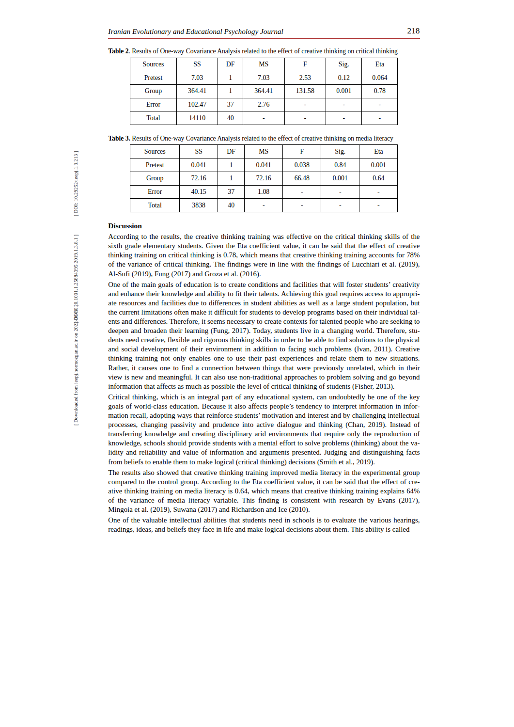[ Downloaded from ieepj.hormozgan.ac.ir on 2022-06-30 ] [ DOR: 20.1001.1.25884395.2019.1.3.8.1 ] [ DOI: 10.29252/ieepj.1.3.213 ]
Iranian Evolutionary and Educational Psychology Journal
218
Table 2. Results of One-way Covariance Analysis related to the effect of creative thinking on critical thinking
| Sources | SS | DF | MS | F | Sig. | Eta |
| --- | --- | --- | --- | --- | --- | --- |
| Pretest | 7.03 | 1 | 7.03 | 2.53 | 0.12 | 0.064 |
| Group | 364.41 | 1 | 364.41 | 131.58 | 0.001 | 0.78 |
| Error | 102.47 | 37 | 2.76 | - | - | - |
| Total | 14110 | 40 | - | - | - | - |
Table 3. Results of One-way Covariance Analysis related to the effect of creative thinking on media literacy
| Sources | SS | DF | MS | F | Sig. | Eta |
| --- | --- | --- | --- | --- | --- | --- |
| Pretest | 0.041 | 1 | 0.041 | 0.038 | 0.84 | 0.001 |
| Group | 72.16 | 1 | 72.16 | 66.48 | 0.001 | 0.64 |
| Error | 40.15 | 37 | 1.08 | - | - | - |
| Total | 3838 | 40 | - | - | - | - |
Discussion
According to the results, the creative thinking training was effective on the critical thinking skills of the sixth grade elementary students. Given the Eta coefficient value, it can be said that the effect of creative thinking training on critical thinking is 0.78, which means that creative thinking training accounts for 78% of the variance of critical thinking. The findings were in line with the findings of Lucchiari et al. (2019), Al-Sufi (2019), Fung (2017) and Groza et al. (2016).
One of the main goals of education is to create conditions and facilities that will foster students’ creativity and enhance their knowledge and ability to fit their talents. Achieving this goal requires access to appropriate resources and facilities due to differences in student abilities as well as a large student population, but the current limitations often make it difficult for students to develop programs based on their individual talents and differences. Therefore, it seems necessary to create contexts for talented people who are seeking to deepen and broaden their learning (Fung, 2017). Today, students live in a changing world. Therefore, students need creative, flexible and rigorous thinking skills in order to be able to find solutions to the physical and social development of their environment in addition to facing such problems (Ivan, 2011). Creative thinking training not only enables one to use their past experiences and relate them to new situations. Rather, it causes one to find a connection between things that were previously unrelated, which in their view is new and meaningful. It can also use non-traditional approaches to problem solving and go beyond information that affects as much as possible the level of critical thinking of students (Fisher, 2013).
Critical thinking, which is an integral part of any educational system, can undoubtedly be one of the key goals of world-class education. Because it also affects people’s tendency to interpret information in information recall, adopting ways that reinforce students’ motivation and interest and by challenging intellectual processes, changing passivity and prudence into active dialogue and thinking (Chan, 2019). Instead of transferring knowledge and creating disciplinary arid environments that require only the reproduction of knowledge, schools should provide students with a mental effort to solve problems (thinking) about the validity and reliability and value of information and arguments presented. Judging and distinguishing facts from beliefs to enable them to make logical (critical thinking) decisions (Smith et al., 2019).
The results also showed that creative thinking training improved media literacy in the experimental group compared to the control group. According to the Eta coefficient value, it can be said that the effect of creative thinking training on media literacy is 0.64, which means that creative thinking training explains 64% of the variance of media literacy variable. This finding is consistent with research by Evans (2017), Mingoia et al. (2019), Suwana (2017) and Richardson and Ice (2010).
One of the valuable intellectual abilities that students need in schools is to evaluate the various hearings, readings, ideas, and beliefs they face in life and make logical decisions about them. This ability is called